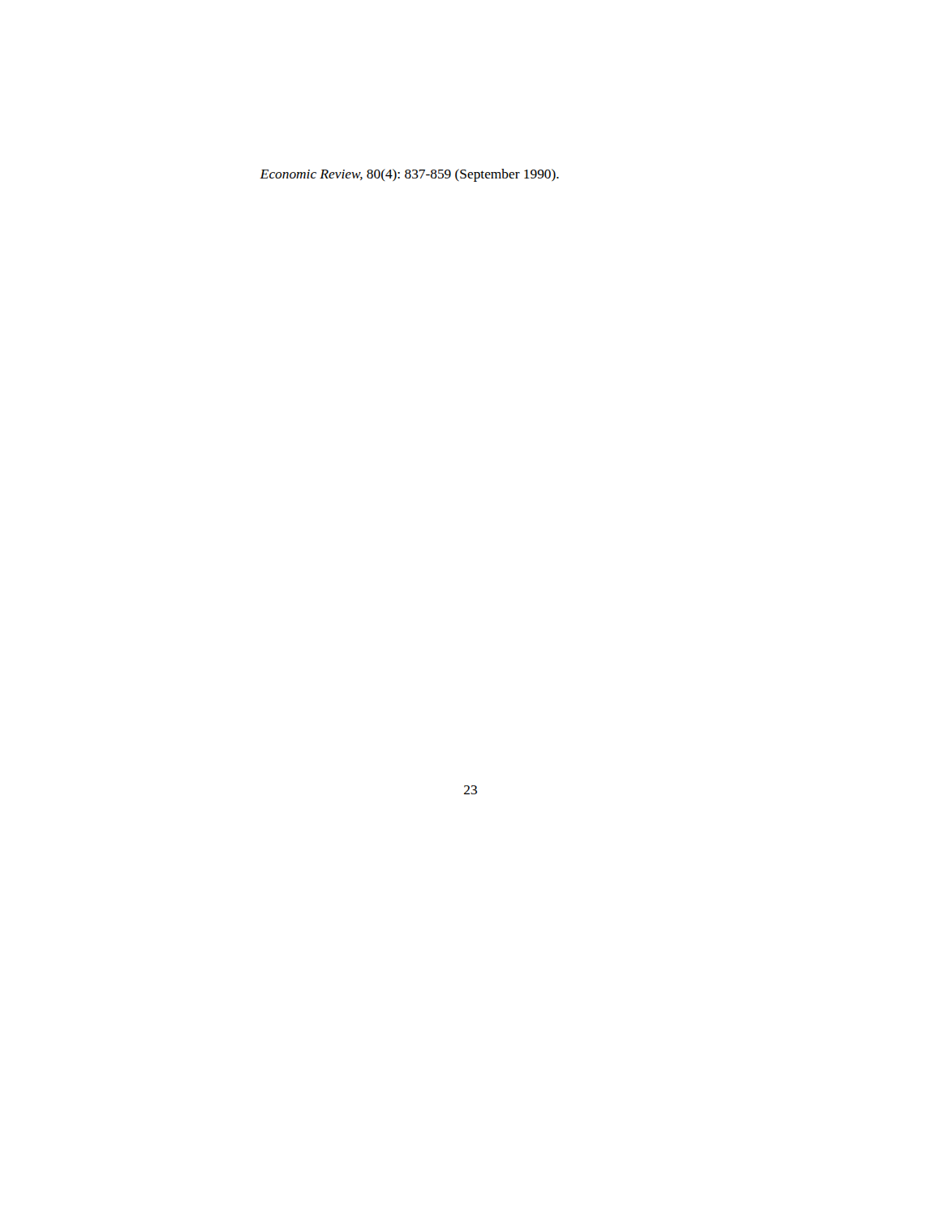Economic Review, 80(4): 837-859 (September 1990).
23